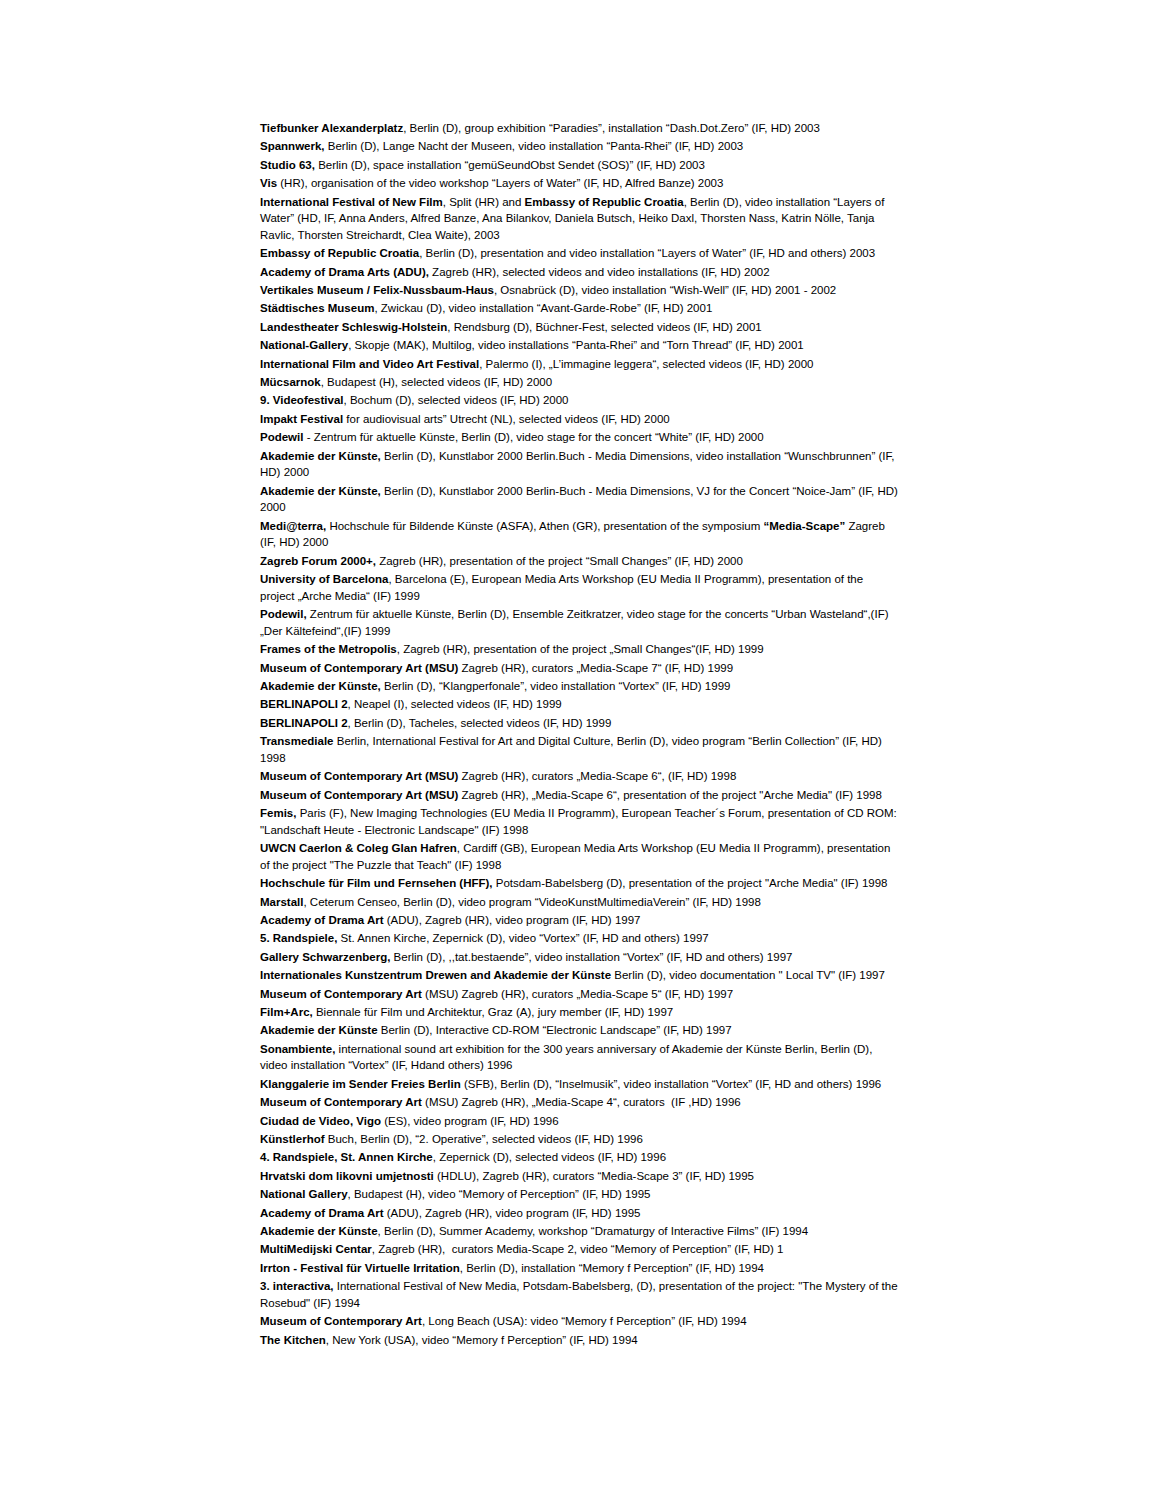Tiefbunker Alexanderplatz, Berlin (D), group exhibition “Paradies”, installation “Dash.Dot.Zero” (IF, HD) 2003
Spannwerk, Berlin (D), Lange Nacht der Museen, video installation “Panta-Rhei” (IF, HD) 2003
Studio 63, Berlin (D), space installation “gemüSeundObst Sendet (SOS)” (IF, HD) 2003
Vis (HR), organisation of the video workshop “Layers of Water” (IF, HD, Alfred Banze) 2003
International Festival of New Film, Split (HR) and Embassy of Republic Croatia, Berlin (D), video installation “Layers of Water” (HD, IF, Anna Anders, Alfred Banze, Ana Bilankov, Daniela Butsch, Heiko Daxl, Thorsten Nass, Katrin Nölle, Tanja Ravlic, Thorsten Streichardt, Clea Waite), 2003
Embassy of Republic Croatia, Berlin (D), presentation and video installation “Layers of Water” (IF, HD and others) 2003
Academy of Drama Arts (ADU), Zagreb (HR), selected videos and video installations (IF, HD) 2002
Vertikales Museum / Felix-Nussbaum-Haus, Osnabrück (D), video installation “Wish-Well” (IF, HD) 2001 - 2002
Städtisches Museum, Zwickau (D), video installation “Avant-Garde-Robe” (IF, HD) 2001
Landestheater Schleswig-Holstein, Rendsburg (D), Büchner-Fest, selected videos (IF, HD) 2001
National-Gallery, Skopje (MAK), Multilog, video installations “Panta-Rhei” and “Torn Thread” (IF, HD) 2001
International Film and Video Art Festival, Palermo (I), „L’immagine leggera“, selected videos (IF, HD) 2000
Mücsarnok, Budapest (H), selected videos (IF, HD) 2000
9. Videofestival, Bochum (D), selected videos (IF, HD) 2000
Impakt Festival for audiovisual arts” Utrecht (NL), selected videos (IF, HD) 2000
Podewil - Zentrum für aktuelle Künste, Berlin (D), video stage for the concert “White” (IF, HD) 2000
Akademie der Künste, Berlin (D), Kunstlabor 2000 Berlin.Buch - Media Dimensions, video installation “Wunschbrunnen” (IF, HD) 2000
Akademie der Künste, Berlin (D), Kunstlabor 2000 Berlin-Buch - Media Dimensions, VJ for the Concert “Noice-Jam” (IF, HD) 2000
Medi@terra, Hochschule für Bildende Künste (ASFA), Athen (GR), presentation of the symposium “Media-Scape” Zagreb (IF, HD) 2000
Zagreb Forum 2000+, Zagreb (HR), presentation of the project “Small Changes” (IF, HD) 2000
University of Barcelona, Barcelona (E), European Media Arts Workshop (EU Media II Programm), presentation of the project „Arche Media“ (IF) 1999
Podewil, Zentrum für aktuelle Künste, Berlin (D), Ensemble Zeitkratzer, video stage for the concerts “Urban Wasteland“,(IF) „Der Kältefeind“,(IF) 1999
Frames of the Metropolis, Zagreb (HR), presentation of the project „Small Changes“(IF, HD) 1999
Museum of Contemporary Art (MSU) Zagreb (HR), curators „Media-Scape 7“ (IF, HD) 1999
Akademie der Künste, Berlin (D), “Klangperfonale”, video installation “Vortex” (IF, HD) 1999
BERLINAPOLI 2, Neapel (I), selected videos (IF, HD) 1999
BERLINAPOLI 2, Berlin (D), Tacheles, selected videos (IF, HD) 1999
Transmediale Berlin, International Festival for Art and Digital Culture, Berlin (D), video program “Berlin Collection” (IF, HD) 1998
Museum of Contemporary Art (MSU) Zagreb (HR), curators „Media-Scape 6“, (IF, HD) 1998
Museum of Contemporary Art (MSU) Zagreb (HR), „Media-Scape 6“, presentation of the project "Arche Media" (IF) 1998
Femis, Paris (F), New Imaging Technologies (EU Media II Programm), European Teacher´s Forum, presentation of CD ROM: "Landschaft Heute - Electronic Landscape" (IF) 1998
UWCN Caerlon & Coleg Glan Hafren, Cardiff (GB), European Media Arts Workshop (EU Media II Programm), presentation of the project "The Puzzle that Teach" (IF) 1998
Hochschule für Film und Fernsehen (HFF), Potsdam-Babelsberg (D), presentation of the project "Arche Media" (IF) 1998
Marstall, Ceterum Censeo, Berlin (D), video program “VideoKunstMultimediaVerein” (IF, HD) 1998
Academy of Drama Art (ADU), Zagreb (HR), video program (IF, HD) 1997
5. Randspiele, St. Annen Kirche, Zepernick (D), video “Vortex” (IF, HD and others) 1997
Gallery Schwarzenberg, Berlin (D), ,,tat.bestaende”, video installation “Vortex” (IF, HD and others) 1997
Internationales Kunstzentrum Drewen and Akademie der Künste Berlin (D), video documentation " Local TV" (IF) 1997
Museum of Contemporary Art (MSU) Zagreb (HR), curators „Media-Scape 5“ (IF, HD) 1997
Film+Arc, Biennale für Film und Architektur, Graz (A), jury member (IF, HD) 1997
Akademie der Künste Berlin (D), Interactive CD-ROM “Electronic Landscape” (IF, HD) 1997
Sonambiente, international sound art exhibition for the 300 years anniversary of Akademie der Künste Berlin, Berlin (D), video installation “Vortex” (IF, Hdand others) 1996
Klanggalerie im Sender Freies Berlin (SFB), Berlin (D), “Inselmusik”, video installation “Vortex” (IF, HD and others) 1996
Museum of Contemporary Art (MSU) Zagreb (HR), „Media-Scape 4“, curators (IF ,HD) 1996
Ciudad de Video, Vigo (ES), video program (IF, HD) 1996
Künstlerhof Buch, Berlin (D), “2. Operative”, selected videos (IF, HD) 1996
4. Randspiele, St. Annen Kirche, Zepernick (D), selected videos (IF, HD) 1996
Hrvatski dom likovni umjetnosti (HDLU), Zagreb (HR), curators “Media-Scape 3” (IF, HD) 1995
National Gallery, Budapest (H), video “Memory of Perception” (IF, HD) 1995
Academy of Drama Art (ADU), Zagreb (HR), video program (IF, HD) 1995
Akademie der Künste, Berlin (D), Summer Academy, workshop “Dramaturgy of Interactive Films” (IF) 1994
MultiMedijski Centar, Zagreb (HR), curators Media-Scape 2, video “Memory of Perception” (IF, HD) 1
Irrton - Festival für Virtuelle Irritation, Berlin (D), installation “Memory f Perception” (IF, HD) 1994
3. interactiva, International Festival of New Media, Potsdam-Babelsberg, (D), presentation of the project: "The Mystery of the Rosebud" (IF) 1994
Museum of Contemporary Art, Long Beach (USA): video “Memory f Perception” (IF, HD) 1994
The Kitchen, New York (USA), video “Memory f Perception” (IF, HD) 1994